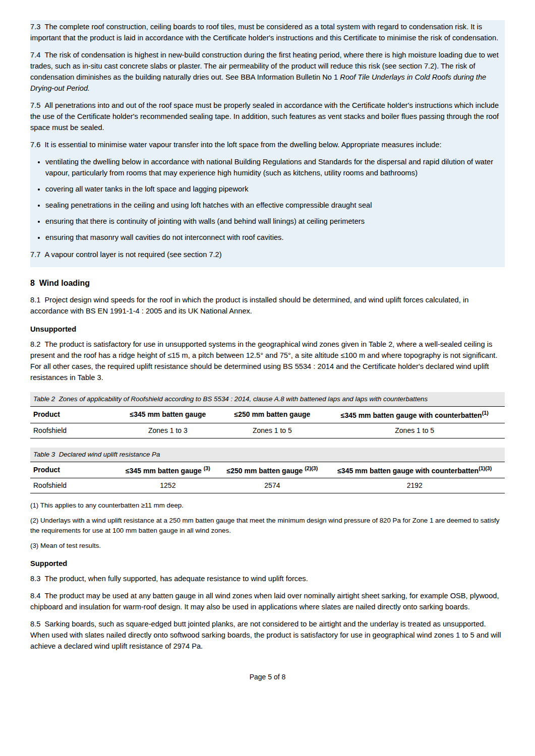7.3 The complete roof construction, ceiling boards to roof tiles, must be considered as a total system with regard to condensation risk. It is important that the product is laid in accordance with the Certificate holder's instructions and this Certificate to minimise the risk of condensation.
7.4 The risk of condensation is highest in new-build construction during the first heating period, where there is high moisture loading due to wet trades, such as in-situ cast concrete slabs or plaster. The air permeability of the product will reduce this risk (see section 7.2). The risk of condensation diminishes as the building naturally dries out. See BBA Information Bulletin No 1 Roof Tile Underlays in Cold Roofs during the Drying-out Period.
7.5 All penetrations into and out of the roof space must be properly sealed in accordance with the Certificate holder's instructions which include the use of the Certificate holder's recommended sealing tape. In addition, such features as vent stacks and boiler flues passing through the roof space must be sealed.
7.6 It is essential to minimise water vapour transfer into the loft space from the dwelling below. Appropriate measures include:
ventilating the dwelling below in accordance with national Building Regulations and Standards for the dispersal and rapid dilution of water vapour, particularly from rooms that may experience high humidity (such as kitchens, utility rooms and bathrooms)
covering all water tanks in the loft space and lagging pipework
sealing penetrations in the ceiling and using loft hatches with an effective compressible draught seal
ensuring that there is continuity of jointing with walls (and behind wall linings) at ceiling perimeters
ensuring that masonry wall cavities do not interconnect with roof cavities.
7.7 A vapour control layer is not required (see section 7.2)
8 Wind loading
8.1 Project design wind speeds for the roof in which the product is installed should be determined, and wind uplift forces calculated, in accordance with BS EN 1991-1-4 : 2005 and its UK National Annex.
Unsupported
8.2 The product is satisfactory for use in unsupported systems in the geographical wind zones given in Table 2, where a well-sealed ceiling is present and the roof has a ridge height of ≤15 m, a pitch between 12.5° and 75°, a site altitude ≤100 m and where topography is not significant. For all other cases, the required uplift resistance should be determined using BS 5534 : 2014 and the Certificate holder's declared wind uplift resistances in Table 3.
Table 2 Zones of applicability of Roofshield according to BS 5534 : 2014, clause A.8 with battened laps and laps with counterbattens
| Product | ≤345 mm batten gauge | ≤250 mm batten gauge | ≤345 mm batten gauge with counterbatten (1) |
| --- | --- | --- | --- |
| Roofshield | Zones 1 to 3 | Zones 1 to 5 | Zones 1 to 5 |
Table 3 Declared wind uplift resistance Pa
| Product | ≤345 mm batten gauge (3) | ≤250 mm batten gauge (2)(3) | ≤345 mm batten gauge with counterbatten (1)(3) |
| --- | --- | --- | --- |
| Roofshield | 1252 | 2574 | 2192 |
(1) This applies to any counterbatten ≥11 mm deep.
(2) Underlays with a wind uplift resistance at a 250 mm batten gauge that meet the minimum design wind pressure of 820 Pa for Zone 1 are deemed to satisfy the requirements for use at 100 mm batten gauge in all wind zones.
(3) Mean of test results.
Supported
8.3 The product, when fully supported, has adequate resistance to wind uplift forces.
8.4 The product may be used at any batten gauge in all wind zones when laid over nominally airtight sheet sarking, for example OSB, plywood, chipboard and insulation for warm-roof design. It may also be used in applications where slates are nailed directly onto sarking boards.
8.5 Sarking boards, such as square-edged butt jointed planks, are not considered to be airtight and the underlay is treated as unsupported. When used with slates nailed directly onto softwood sarking boards, the product is satisfactory for use in geographical wind zones 1 to 5 and will achieve a declared wind uplift resistance of 2974 Pa.
Page 5 of 8